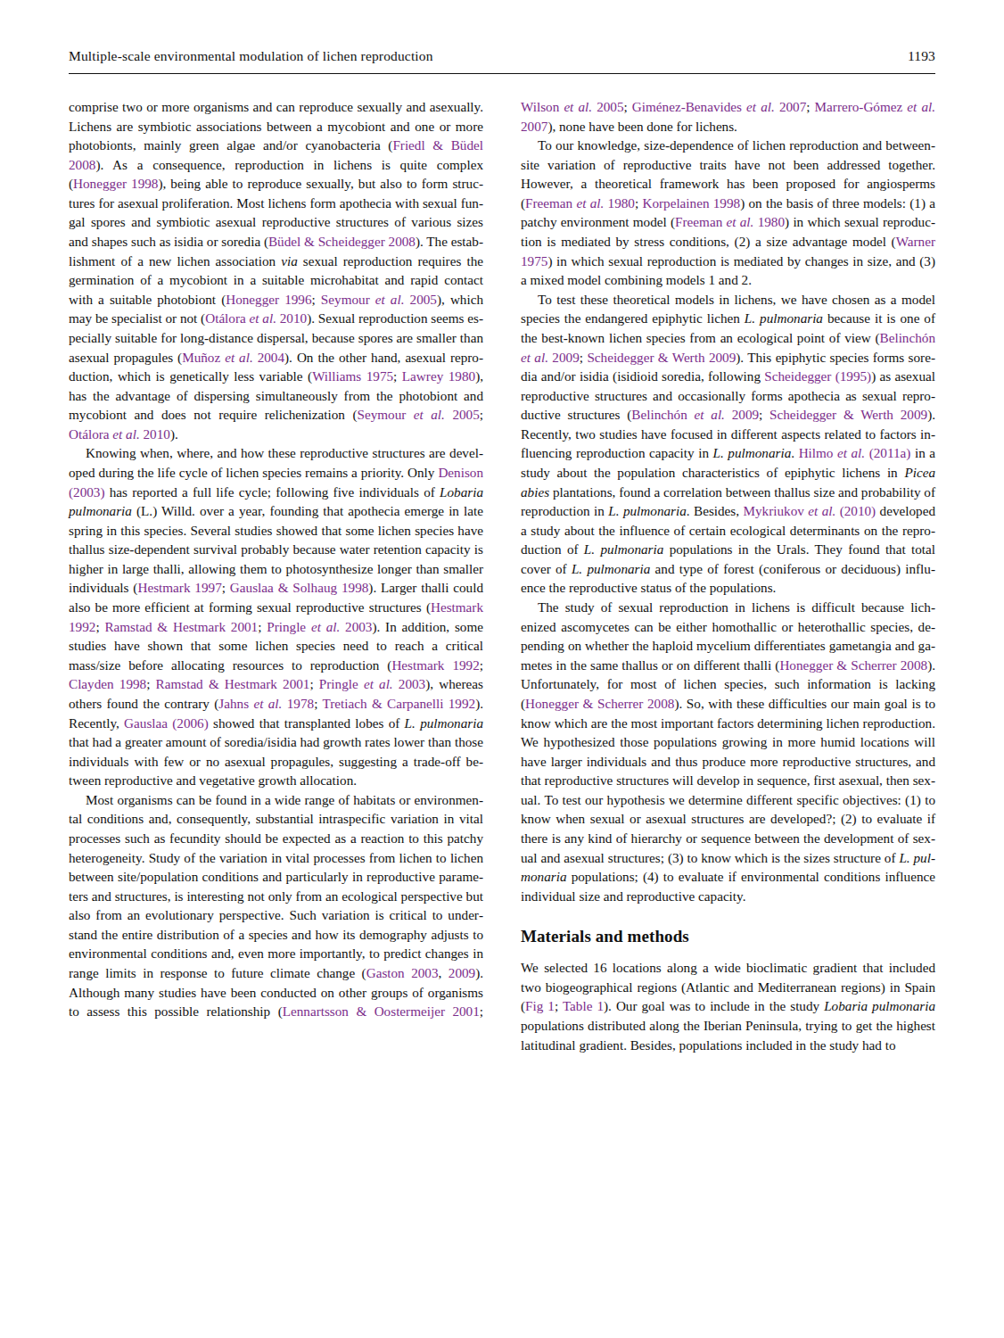Multiple-scale environmental modulation of lichen reproduction 1193
comprise two or more organisms and can reproduce sexually and asexually. Lichens are symbiotic associations between a mycobiont and one or more photobionts, mainly green algae and/or cyanobacteria (Friedl & Büdel 2008). As a consequence, reproduction in lichens is quite complex (Honegger 1998), being able to reproduce sexually, but also to form structures for asexual proliferation. Most lichens form apothecia with sexual fungal spores and symbiotic asexual reproductive structures of various sizes and shapes such as isidia or soredia (Büdel & Scheidegger 2008). The establishment of a new lichen association via sexual reproduction requires the germination of a mycobiont in a suitable microhabitat and rapid contact with a suitable photobiont (Honegger 1996; Seymour et al. 2005), which may be specialist or not (Otálora et al. 2010). Sexual reproduction seems especially suitable for long-distance dispersal, because spores are smaller than asexual propagules (Muñoz et al. 2004). On the other hand, asexual reproduction, which is genetically less variable (Williams 1975; Lawrey 1980), has the advantage of dispersing simultaneously from the photobiont and mycobiont and does not require relichenization (Seymour et al. 2005; Otálora et al. 2010).
Knowing when, where, and how these reproductive structures are developed during the life cycle of lichen species remains a priority. Only Denison (2003) has reported a full life cycle; following five individuals of Lobaria pulmonaria (L.) Willd. over a year, founding that apothecia emerge in late spring in this species. Several studies showed that some lichen species have thallus size-dependent survival probably because water retention capacity is higher in large thalli, allowing them to photosynthesize longer than smaller individuals (Hestmark 1997; Gauslaa & Solhaug 1998). Larger thalli could also be more efficient at forming sexual reproductive structures (Hestmark 1992; Ramstad & Hestmark 2001; Pringle et al. 2003). In addition, some studies have shown that some lichen species need to reach a critical mass/size before allocating resources to reproduction (Hestmark 1992; Clayden 1998; Ramstad & Hestmark 2001; Pringle et al. 2003), whereas others found the contrary (Jahns et al. 1978; Tretiach & Carpanelli 1992). Recently, Gauslaa (2006) showed that transplanted lobes of L. pulmonaria that had a greater amount of soredia/isidia had growth rates lower than those individuals with few or no asexual propagules, suggesting a trade-off between reproductive and vegetative growth allocation.
Most organisms can be found in a wide range of habitats or environmental conditions and, consequently, substantial intraspecific variation in vital processes such as fecundity should be expected as a reaction to this patchy heterogeneity. Study of the variation in vital processes from lichen to lichen between site/population conditions and particularly in reproductive parameters and structures, is interesting not only from an ecological perspective but also from an evolutionary perspective. Such variation is critical to understand the entire distribution of a species and how its demography adjusts to environmental conditions and, even more importantly, to predict changes in range limits in response to future climate change (Gaston 2003, 2009). Although many studies have been conducted on other groups of organisms to assess this possible relationship (Lennartsson & Oostermeijer 2001; Wilson et al. 2005; Giménez-Benavides et al. 2007; Marrero-Gómez et al. 2007), none have been done for lichens.
To our knowledge, size-dependence of lichen reproduction and between-site variation of reproductive traits have not been addressed together. However, a theoretical framework has been proposed for angiosperms (Freeman et al. 1980; Korpelainen 1998) on the basis of three models: (1) a patchy environment model (Freeman et al. 1980) in which sexual reproduction is mediated by stress conditions, (2) a size advantage model (Warner 1975) in which sexual reproduction is mediated by changes in size, and (3) a mixed model combining models 1 and 2.
To test these theoretical models in lichens, we have chosen as a model species the endangered epiphytic lichen L. pulmonaria because it is one of the best-known lichen species from an ecological point of view (Belinchón et al. 2009; Scheidegger & Werth 2009). This epiphytic species forms soredia and/or isidia (isidioid soredia, following Scheidegger (1995)) as asexual reproductive structures and occasionally forms apothecia as sexual reproductive structures (Belinchón et al. 2009; Scheidegger & Werth 2009). Recently, two studies have focused in different aspects related to factors influencing reproduction capacity in L. pulmonaria. Hilmo et al. (2011a) in a study about the population characteristics of epiphytic lichens in Picea abies plantations, found a correlation between thallus size and probability of reproduction in L. pulmonaria. Besides, Mykriukov et al. (2010) developed a study about the influence of certain ecological determinants on the reproduction of L. pulmonaria populations in the Urals. They found that total cover of L. pulmonaria and type of forest (coniferous or deciduous) influence the reproductive status of the populations.
The study of sexual reproduction in lichens is difficult because lichenized ascomycetes can be either homothallic or heterothallic species, depending on whether the haploid mycelium differentiates gametangia and gametes in the same thallus or on different thalli (Honegger & Scherrer 2008). Unfortunately, for most of lichen species, such information is lacking (Honegger & Scherrer 2008). So, with these difficulties our main goal is to know which are the most important factors determining lichen reproduction. We hypothesized those populations growing in more humid locations will have larger individuals and thus produce more reproductive structures, and that reproductive structures will develop in sequence, first asexual, then sexual. To test our hypothesis we determine different specific objectives: (1) to know when sexual or asexual structures are developed?; (2) to evaluate if there is any kind of hierarchy or sequence between the development of sexual and asexual structures; (3) to know which is the sizes structure of L. pulmonaria populations; (4) to evaluate if environmental conditions influence individual size and reproductive capacity.
Materials and methods
We selected 16 locations along a wide bioclimatic gradient that included two biogeographical regions (Atlantic and Mediterranean regions) in Spain (Fig 1; Table 1). Our goal was to include in the study Lobaria pulmonaria populations distributed along the Iberian Peninsula, trying to get the highest latitudinal gradient. Besides, populations included in the study had to